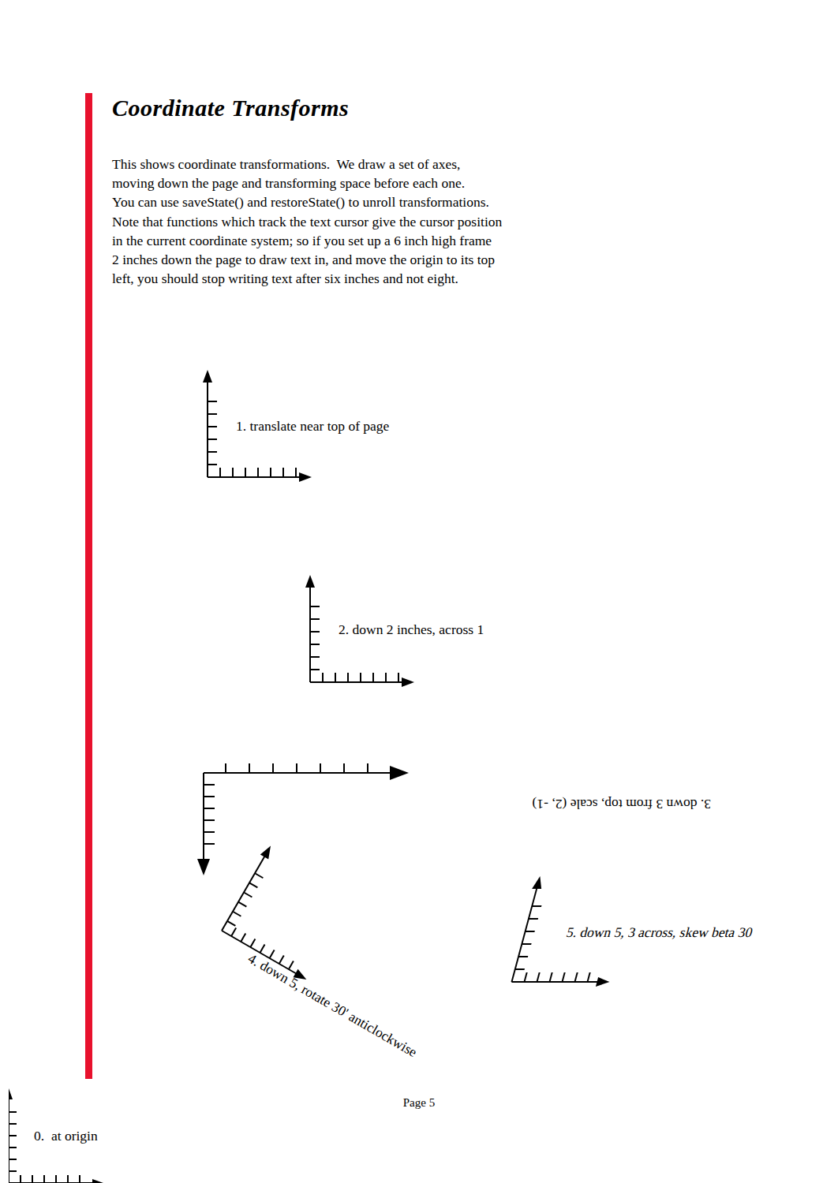Coordinate Transforms
This shows coordinate transformations. We draw a set of axes,
moving down the page and transforming space before each one.
You can use saveState() and restoreState() to unroll transformations.
Note that functions which track the text cursor give the cursor position
in the current coordinate system; so if you set up a 6 inch high frame
2 inches down the page to draw text in, and move the origin to its top
left, you should stop writing text after six inches and not eight.
0. at origin
1. translate near top of page
2. down 2 inches, across 1
3. down 3 from top, scale (2, -1)
4. down 5, rotate 30' anticlockwise
5. down 5, 3 across, skew beta 30
Page 5